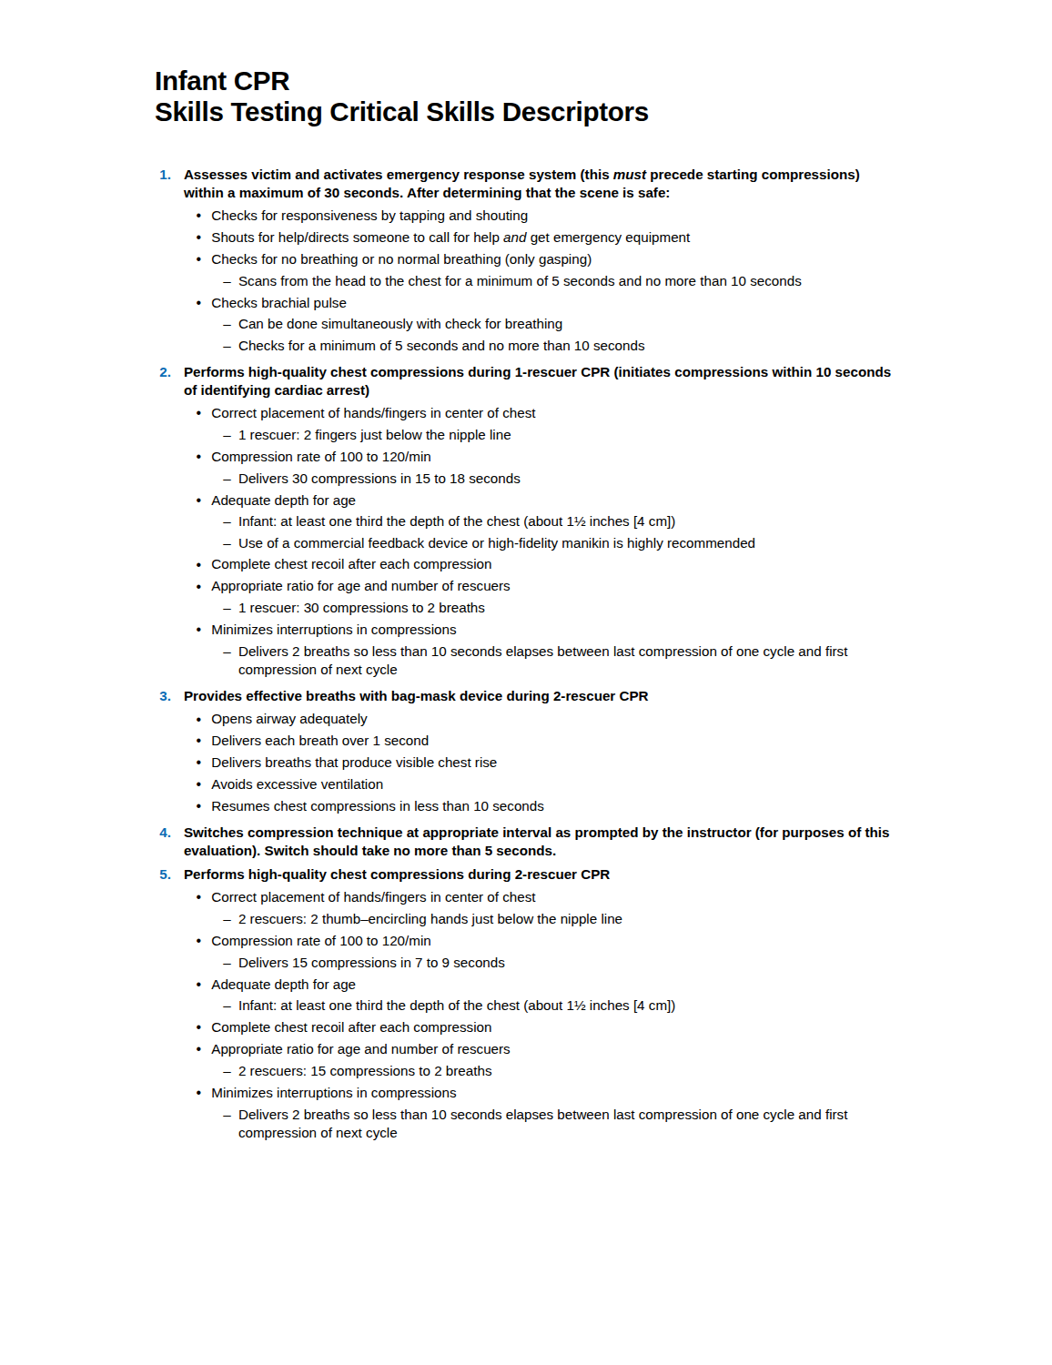Infant CPR
Skills Testing Critical Skills Descriptors
Assesses victim and activates emergency response system (this must precede starting compressions) within a maximum of 30 seconds. After determining that the scene is safe:
Checks for responsiveness by tapping and shouting
Shouts for help/directs someone to call for help and get emergency equipment
Checks for no breathing or no normal breathing (only gasping)
Scans from the head to the chest for a minimum of 5 seconds and no more than 10 seconds
Checks brachial pulse
Can be done simultaneously with check for breathing
Checks for a minimum of 5 seconds and no more than 10 seconds
Performs high-quality chest compressions during 1-rescuer CPR (initiates compressions within 10 seconds of identifying cardiac arrest)
Correct placement of hands/fingers in center of chest
1 rescuer: 2 fingers just below the nipple line
Compression rate of 100 to 120/min
Delivers 30 compressions in 15 to 18 seconds
Adequate depth for age
Infant: at least one third the depth of the chest (about 1½ inches [4 cm])
Use of a commercial feedback device or high-fidelity manikin is highly recommended
Complete chest recoil after each compression
Appropriate ratio for age and number of rescuers
1 rescuer: 30 compressions to 2 breaths
Minimizes interruptions in compressions
Delivers 2 breaths so less than 10 seconds elapses between last compression of one cycle and first compression of next cycle
Provides effective breaths with bag-mask device during 2-rescuer CPR
Opens airway adequately
Delivers each breath over 1 second
Delivers breaths that produce visible chest rise
Avoids excessive ventilation
Resumes chest compressions in less than 10 seconds
Switches compression technique at appropriate interval as prompted by the instructor (for purposes of this evaluation). Switch should take no more than 5 seconds.
Performs high-quality chest compressions during 2-rescuer CPR
Correct placement of hands/fingers in center of chest
2 rescuers: 2 thumb–encircling hands just below the nipple line
Compression rate of 100 to 120/min
Delivers 15 compressions in 7 to 9 seconds
Adequate depth for age
Infant: at least one third the depth of the chest (about 1½ inches [4 cm])
Complete chest recoil after each compression
Appropriate ratio for age and number of rescuers
2 rescuers: 15 compressions to 2 breaths
Minimizes interruptions in compressions
Delivers 2 breaths so less than 10 seconds elapses between last compression of one cycle and first compression of next cycle